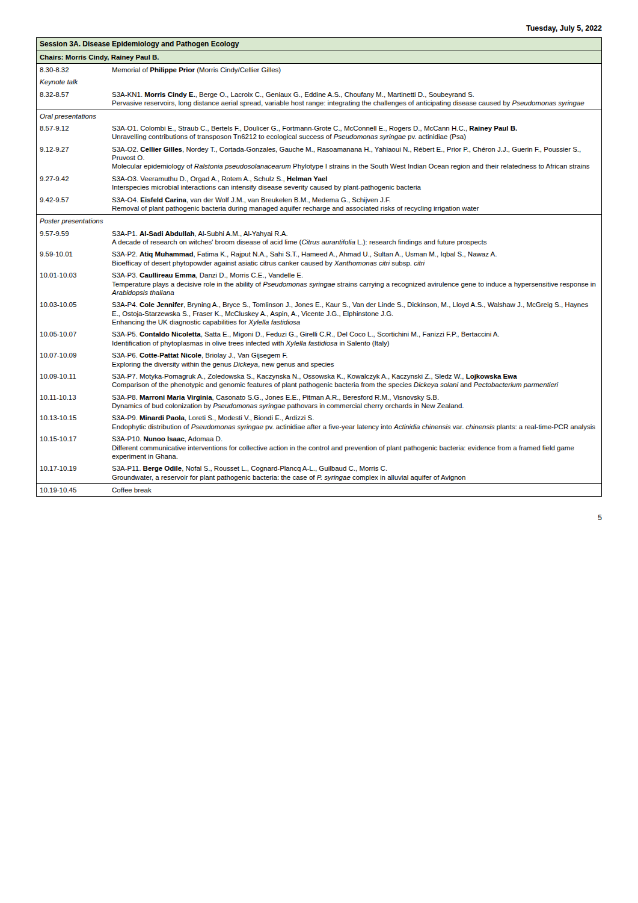Tuesday, July 5, 2022
| Session 3A. Disease Epidemiology and Pathogen Ecology |
| Chairs: Morris Cindy, Rainey Paul B. |
| 8.30-8.32 | Memorial of Philippe Prior (Morris Cindy/Cellier Gilles) |
| Keynote talk |
| 8.32-8.57 | S3A-KN1. Morris Cindy E. , Berge O., Lacroix C., Geniaux G., Eddine A.S., Choufany M., Martinetti D., Soubeyrand S. Pervasive reservoirs, long distance aerial spread, variable host range: integrating the challenges of anticipating disease caused by Pseudomonas syringae |
| Oral presentations |
| 8.57-9.12 | S3A-O1. Colombi E., Straub C., Bertels F., Doulicer G., Fortmann-Grote C., McConnell E., Rogers D., McCann H.C., Rainey Paul B. Unravelling contributions of transposon Tn6212 to ecological success of Pseudomonas syringae pv. actinidiae (Psa) |
| 9.12-9.27 | S3A-O2. Cellier Gilles , Nordey T., Cortada-Gonzales, Gauche M., Rasoamanana H., Yahiaoui N., Rébert E., Prior P., Chéron J.J., Guerin F., Poussier S., Pruvost O. Molecular epidemiology of Ralstonia pseudosolanacearum Phylotype I strains in the South West Indian Ocean region and their relatedness to African strains |
| 9.27-9.42 | S3A-O3. Veeramuthu D., Orgad A., Rotem A., Schulz S., Helman Yael Interspecies microbial interactions can intensify disease severity caused by plant-pathogenic bacteria |
| 9.42-9.57 | S3A-O4. Eisfeld Carina , van der Wolf J.M., van Breukelen B.M., Medema G., Schijven J.F. Removal of plant pathogenic bacteria during managed aquifer recharge and associated risks of recycling irrigation water |
| Poster presentations |
| 9.57-9.59 | S3A-P1. Al-Sadi Abdullah , Al-Subhi A.M., Al-Yahyai R.A. A decade of research on witches' broom disease of acid lime ( Citrus aurantifolia L.): research findings and future prospects |
| 9.59-10.01 | S3A-P2. Atiq Muhammad , Fatima K., Rajput N.A., Sahi S.T., Hameed A., Ahmad U., Sultan A., Usman M., Iqbal S., Nawaz A. Bioefficay of desert phytopowder against asiatic citrus canker caused by Xanthomonas citri subsp. citri |
| 10.01-10.03 | S3A-P3. Caullireau Emma , Danzi D., Morris C.E., Vandelle E. Temperature plays a decisive role in the ability of Pseudomonas syringae strains carrying a recognized avirulence gene to induce a hypersensitive response in Arabidopsis thaliana |
| 10.03-10.05 | S3A-P4. Cole Jennifer , Bryning A., Bryce S., Tomlinson J., Jones E., Kaur S., Van der Linde S., Dickinson, M., Lloyd A.S., Walshaw J., McGreig S., Haynes E., Ostoja-Starzewska S., Fraser K., McCluskey A., Aspin, A., Vicente J.G., Elphinstone J.G. Enhancing the UK diagnostic capabilities for Xylella fastidiosa |
| 10.05-10.07 | S3A-P5. Contaldo Nicoletta , Satta E., Migoni D., Feduzi G., Girelli C.R., Del Coco L., Scortichini M., Fanizzi F.P., Bertaccini A. Identification of phytoplasmas in olive trees infected with Xylella fastidiosa in Salento (Italy) |
| 10.07-10.09 | S3A-P6. Cotte-Pattat Nicole , Briolay J., Van Gijsegem F. Exploring the diversity within the genus Dickeya , new genus and species |
| 10.09-10.11 | S3A-P7. Motyka-Pomagruk A., Zoledowska S., Kaczynska N., Ossowska K., Kowalczyk A., Kaczynski Z., Sledz W., Lojkowska Ewa Comparison of the phenotypic and genomic features of plant pathogenic bacteria from the species Dickeya solani and Pectobacterium parmentieri |
| 10.11-10.13 | S3A-P8. Marroni Maria Virginia , Casonato S.G., Jones E.E., Pitman A.R., Beresford R.M., Visnovsky S.B. Dynamics of bud colonization by Pseudomonas syringae pathovars in commercial cherry orchards in New Zealand. |
| 10.13-10.15 | S3A-P9. Minardi Paola , Loreti S., Modesti V., Biondi E., Ardizzi S. Endophytic distribution of Pseudomonas syringae pv. actinidiae after a five-year latency into Actinidia chinensis var. chinensis plants: a real-time-PCR analysis |
| 10.15-10.17 | S3A-P10. Nunoo Isaac , Adomaa D. Different communicative interventions for collective action in the control and prevention of plant pathogenic bacteria: evidence from a framed field game experiment in Ghana. |
| 10.17-10.19 | S3A-P11. Berge Odile , Nofal S., Rousset L., Cognard-Plancq A-L., Guilbaud C., Morris C. Groundwater, a reservoir for plant pathogenic bacteria: the case of P. syringae complex in alluvial aquifer of Avignon |
| 10.19-10.45 | Coffee break |
5